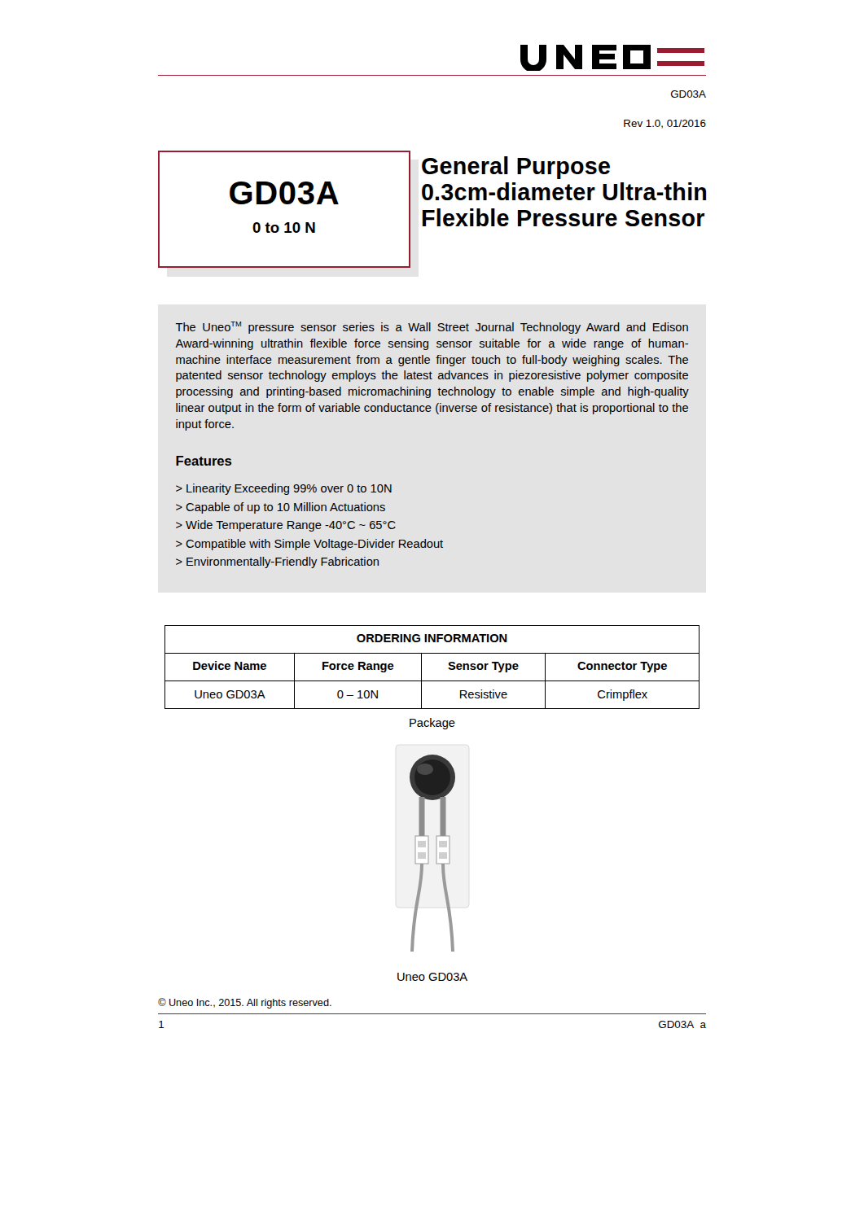GD03A
Rev 1.0, 01/2016
GD03A
0 to 10 N
General Purpose
0.3cm-diameter Ultra-thin
Flexible Pressure Sensor
The UneoTM pressure sensor series is a Wall Street Journal Technology Award and Edison Award-winning ultrathin flexible force sensing sensor suitable for a wide range of human-machine interface measurement from a gentle finger touch to full-body weighing scales. The patented sensor technology employs the latest advances in piezoresistive polymer composite processing and printing-based micromachining technology to enable simple and high-quality linear output in the form of variable conductance (inverse of resistance) that is proportional to the input force.
Features
> Linearity Exceeding 99% over 0 to 10N
> Capable of up to 10 Million Actuations
> Wide Temperature Range -40°C ~ 65°C
> Compatible with Simple Voltage-Divider Readout
> Environmentally-Friendly Fabrication
| ORDERING INFORMATION |
| Device Name | Force Range | Sensor Type | Connector Type |
| Uneo GD03A | 0 – 10N | Resistive | Crimpflex |
Package
Uneo GD03A
© Uneo Inc., 2015. All rights reserved.
1 GD03A a